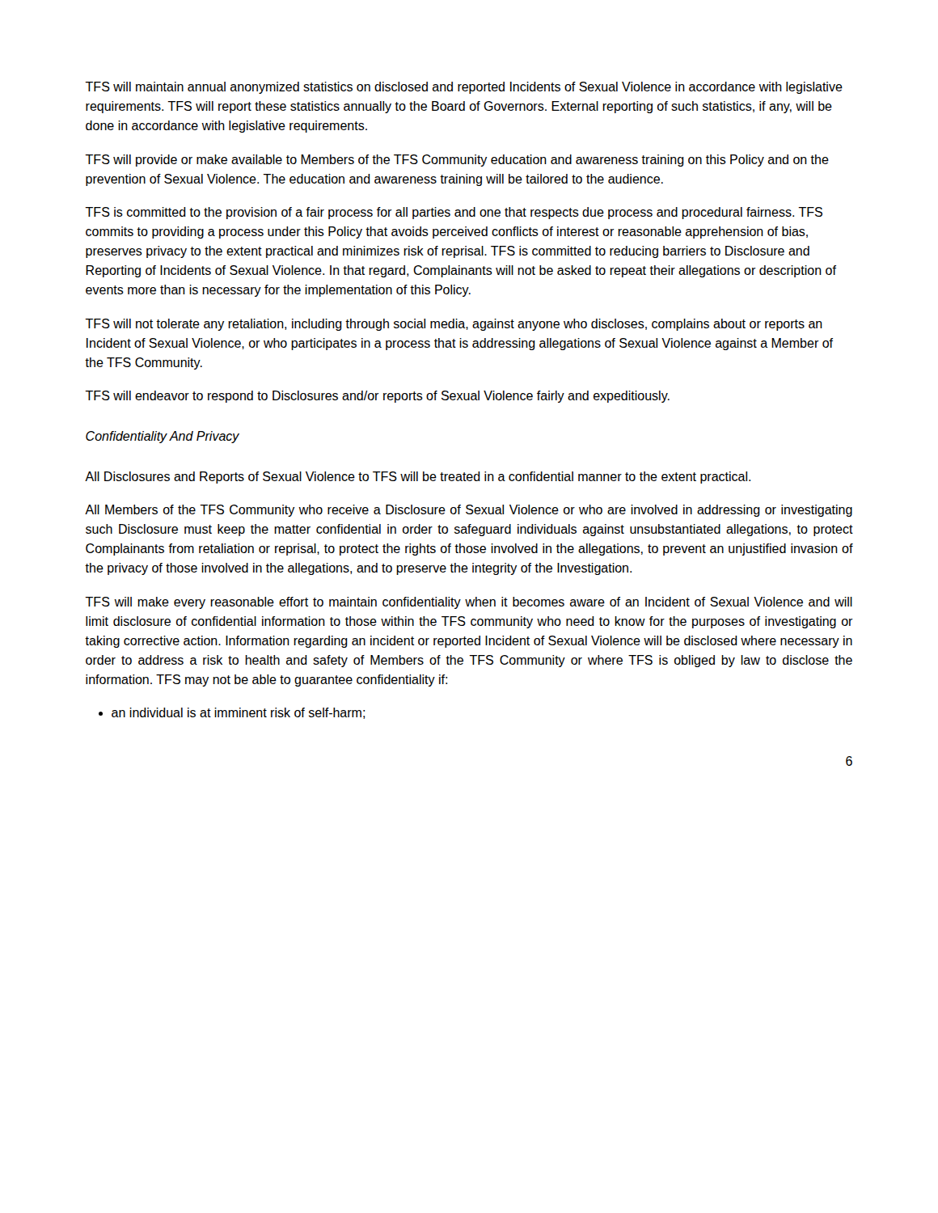TFS will maintain annual anonymized statistics on disclosed and reported Incidents of Sexual Violence in accordance with legislative requirements. TFS will report these statistics annually to the Board of Governors. External reporting of such statistics, if any, will be done in accordance with legislative requirements.
TFS will provide or make available to Members of the TFS Community education and awareness training on this Policy and on the prevention of Sexual Violence. The education and awareness training will be tailored to the audience.
TFS is committed to the provision of a fair process for all parties and one that respects due process and procedural fairness. TFS commits to providing a process under this Policy that avoids perceived conflicts of interest or reasonable apprehension of bias, preserves privacy to the extent practical and minimizes risk of reprisal. TFS is committed to reducing barriers to Disclosure and Reporting of Incidents of Sexual Violence. In that regard, Complainants will not be asked to repeat their allegations or description of events more than is necessary for the implementation of this Policy.
TFS will not tolerate any retaliation, including through social media, against anyone who discloses, complains about or reports an Incident of Sexual Violence, or who participates in a process that is addressing allegations of Sexual Violence against a Member of the TFS Community.
TFS will endeavor to respond to Disclosures and/or reports of Sexual Violence fairly and expeditiously.
Confidentiality And Privacy
All Disclosures and Reports of Sexual Violence to TFS will be treated in a confidential manner to the extent practical.
All Members of the TFS Community who receive a Disclosure of Sexual Violence or who are involved in addressing or investigating such Disclosure must keep the matter confidential in order to safeguard individuals against unsubstantiated allegations, to protect Complainants from retaliation or reprisal, to protect the rights of those involved in the allegations, to prevent an unjustified invasion of the privacy of those involved in the allegations, and to preserve the integrity of the Investigation.
TFS will make every reasonable effort to maintain confidentiality when it becomes aware of an Incident of Sexual Violence and will limit disclosure of confidential information to those within the TFS community who need to know for the purposes of investigating or taking corrective action. Information regarding an incident or reported Incident of Sexual Violence will be disclosed where necessary in order to address a risk to health and safety of Members of the TFS Community or where TFS is obliged by law to disclose the information. TFS may not be able to guarantee confidentiality if:
an individual is at imminent risk of self-harm;
6